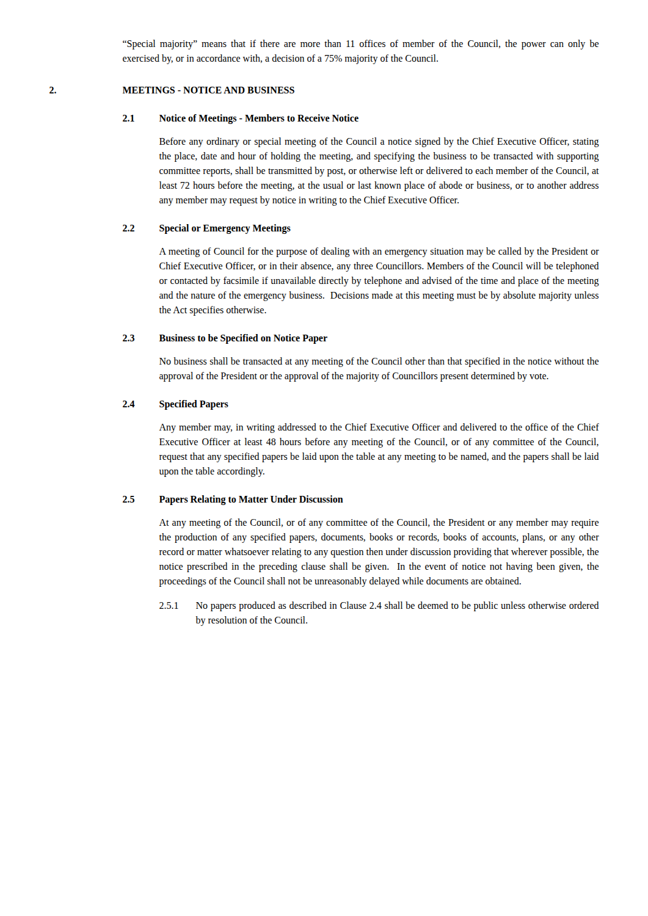“Special majority” means that if there are more than 11 offices of member of the Council, the power can only be exercised by, or in accordance with, a decision of a 75% majority of the Council.
2. MEETINGS - NOTICE AND BUSINESS
2.1 Notice of Meetings - Members to Receive Notice
Before any ordinary or special meeting of the Council a notice signed by the Chief Executive Officer, stating the place, date and hour of holding the meeting, and specifying the business to be transacted with supporting committee reports, shall be transmitted by post, or otherwise left or delivered to each member of the Council, at least 72 hours before the meeting, at the usual or last known place of abode or business, or to another address any member may request by notice in writing to the Chief Executive Officer.
2.2 Special or Emergency Meetings
A meeting of Council for the purpose of dealing with an emergency situation may be called by the President or Chief Executive Officer, or in their absence, any three Councillors. Members of the Council will be telephoned or contacted by facsimile if unavailable directly by telephone and advised of the time and place of the meeting and the nature of the emergency business. Decisions made at this meeting must be by absolute majority unless the Act specifies otherwise.
2.3 Business to be Specified on Notice Paper
No business shall be transacted at any meeting of the Council other than that specified in the notice without the approval of the President or the approval of the majority of Councillors present determined by vote.
2.4 Specified Papers
Any member may, in writing addressed to the Chief Executive Officer and delivered to the office of the Chief Executive Officer at least 48 hours before any meeting of the Council, or of any committee of the Council, request that any specified papers be laid upon the table at any meeting to be named, and the papers shall be laid upon the table accordingly.
2.5 Papers Relating to Matter Under Discussion
At any meeting of the Council, or of any committee of the Council, the President or any member may require the production of any specified papers, documents, books or records, books of accounts, plans, or any other record or matter whatsoever relating to any question then under discussion providing that wherever possible, the notice prescribed in the preceding clause shall be given. In the event of notice not having been given, the proceedings of the Council shall not be unreasonably delayed while documents are obtained.
2.5.1 No papers produced as described in Clause 2.4 shall be deemed to be public unless otherwise ordered by resolution of the Council.